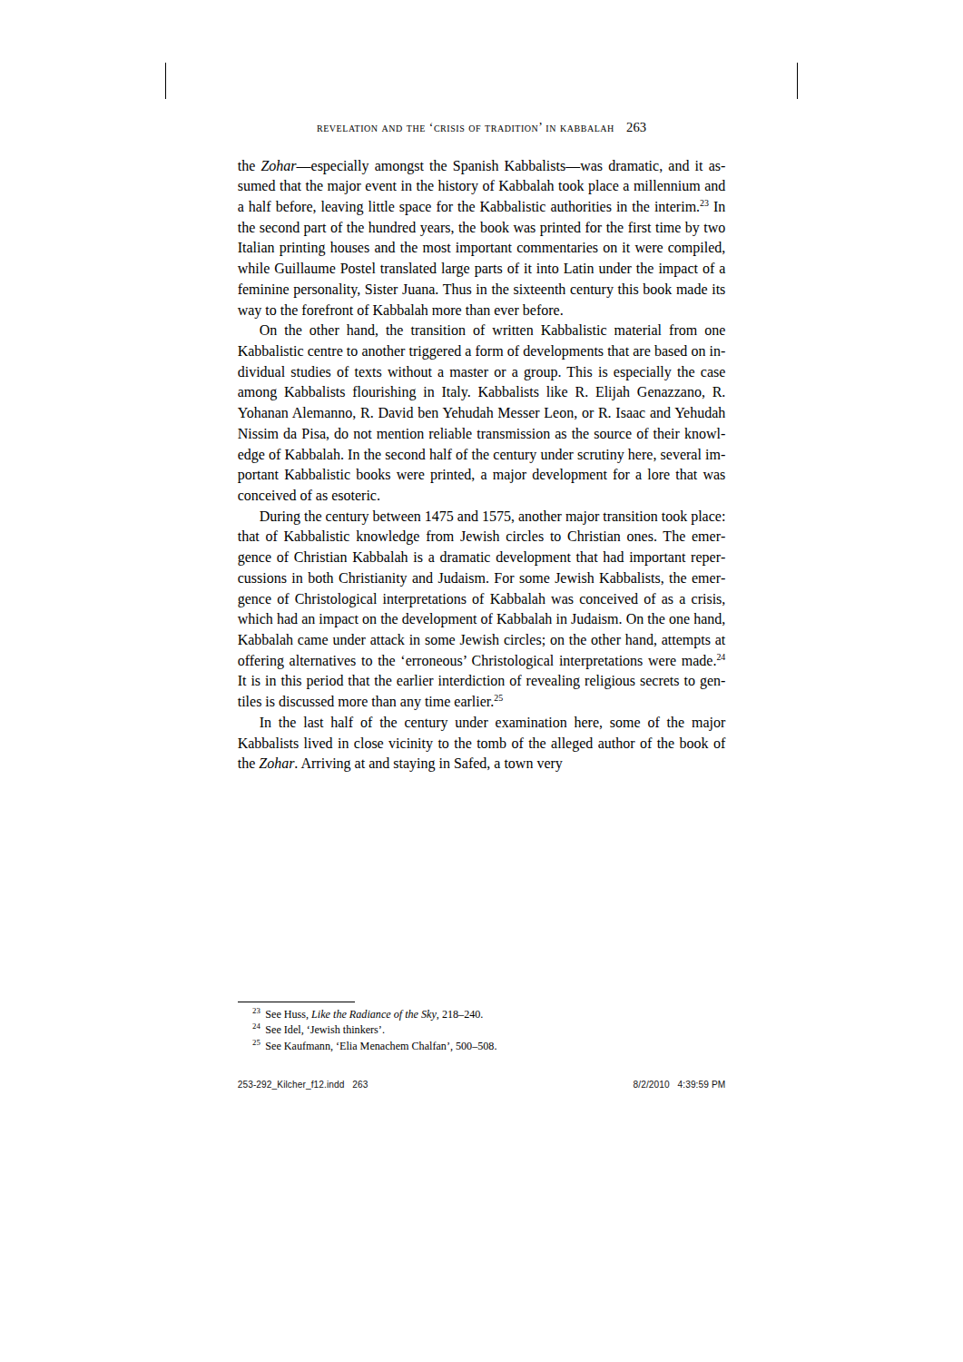revelation and the ‘crisis of tradition’ in kabbalah263
the Zohar—especially amongst the Spanish Kabbalists—was dramatic, and it assumed that the major event in the history of Kabbalah took place a millennium and a half before, leaving little space for the Kabbalistic authorities in the interim.23 In the second part of the hundred years, the book was printed for the first time by two Italian printing houses and the most important commentaries on it were compiled, while Guillaume Postel translated large parts of it into Latin under the impact of a feminine personality, Sister Juana. Thus in the sixteenth century this book made its way to the forefront of Kabbalah more than ever before.
On the other hand, the transition of written Kabbalistic material from one Kabbalistic centre to another triggered a form of developments that are based on individual studies of texts without a master or a group. This is especially the case among Kabbalists flourishing in Italy. Kabbalists like R. Elijah Genazzano, R. Yohanan Alemanno, R. David ben Yehudah Messer Leon, or R. Isaac and Yehudah Nissim da Pisa, do not mention reliable transmission as the source of their knowledge of Kabbalah. In the second half of the century under scrutiny here, several important Kabbalistic books were printed, a major development for a lore that was conceived of as esoteric.
During the century between 1475 and 1575, another major transition took place: that of Kabbalistic knowledge from Jewish circles to Christian ones. The emergence of Christian Kabbalah is a dramatic development that had important repercussions in both Christianity and Judaism. For some Jewish Kabbalists, the emergence of Christological interpretations of Kabbalah was conceived of as a crisis, which had an impact on the development of Kabbalah in Judaism. On the one hand, Kabbalah came under attack in some Jewish circles; on the other hand, attempts at offering alternatives to the ‘erroneous’ Christological interpretations were made.24 It is in this period that the earlier interdiction of revealing religious secrets to gentiles is discussed more than any time earlier.25
In the last half of the century under examination here, some of the major Kabbalists lived in close vicinity to the tomb of the alleged author of the book of the Zohar. Arriving at and staying in Safed, a town very
23 See Huss, Like the Radiance of the Sky, 218–240.
24 See Idel, ‘Jewish thinkers’.
25 See Kaufmann, ‘Elia Menachem Chalfan’, 500–508.
253-292_Kilcher_f12.indd 263 8/2/2010 4:39:59 PM